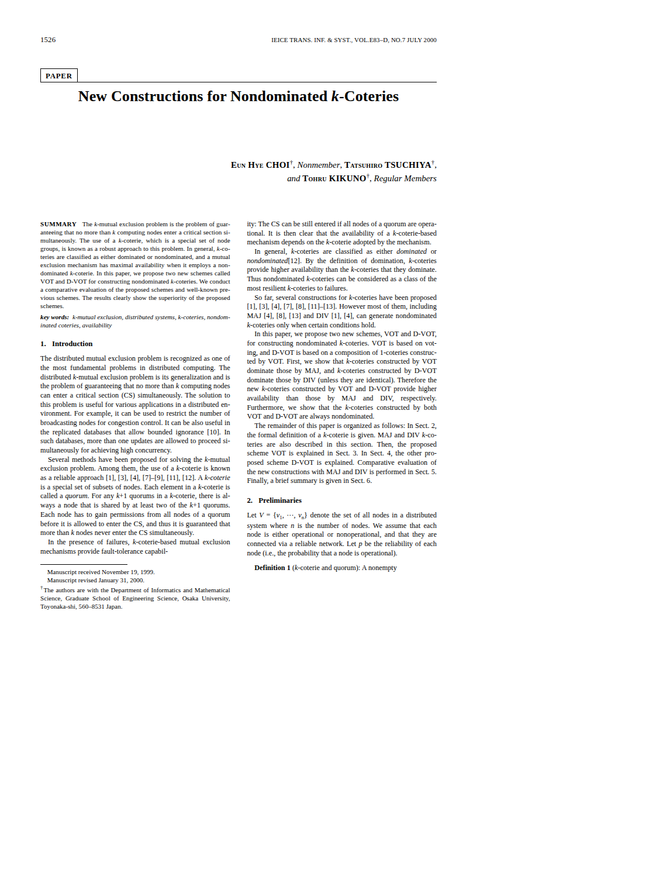1526
IEICE TRANS. INF. & SYST., VOL.E83–D, NO.7 JULY 2000
PAPER
New Constructions for Nondominated k-Coteries
Eun Hye CHOI†, Nonmember, Tatsuhiro TSUCHIYA†,
and Tohru KIKUNO†, Regular Members
SUMMARY The k-mutual exclusion problem is the problem of guaranteeing that no more than k computing nodes enter a critical section simultaneously. The use of a k-coterie, which is a special set of node groups, is known as a robust approach to this problem. In general, k-coteries are classified as either dominated or nondominated, and a mutual exclusion mechanism has maximal availability when it employs a nondominated k-coterie. In this paper, we propose two new schemes called VOT and D-VOT for constructing nondominated k-coteries. We conduct a comparative evaluation of the proposed schemes and well-known previous schemes. The results clearly show the superiority of the proposed schemes.
key words: k-mutual exclusion, distributed systems, k-coteries, nondominated coteries, availability
1. Introduction
The distributed mutual exclusion problem is recognized as one of the most fundamental problems in distributed computing. The distributed k-mutual exclusion problem is its generalization and is the problem of guaranteeing that no more than k computing nodes can enter a critical section (CS) simultaneously. The solution to this problem is useful for various applications in a distributed environment. For example, it can be used to restrict the number of broadcasting nodes for congestion control. It can be also useful in the replicated databases that allow bounded ignorance [10]. In such databases, more than one updates are allowed to proceed simultaneously for achieving high concurrency.
Several methods have been proposed for solving the k-mutual exclusion problem. Among them, the use of a k-coterie is known as a reliable approach [1], [3], [4], [7]–[9], [11], [12]. A k-coterie is a special set of subsets of nodes. Each element in a k-coterie is called a quorum. For any k+1 quorums in a k-coterie, there is always a node that is shared by at least two of the k+1 quorums. Each node has to gain permissions from all nodes of a quorum before it is allowed to enter the CS, and thus it is guaranteed that more than k nodes never enter the CS simultaneously.
In the presence of failures, k-coterie-based mutual exclusion mechanisms provide fault-tolerance capabil-
Manuscript received November 19, 1999.
Manuscript revised January 31, 2000.
†The authors are with the Department of Informatics and Mathematical Science, Graduate School of Engineering Science, Osaka University, Toyonaka-shi, 560–8531 Japan.
ity: The CS can be still entered if all nodes of a quorum are operational. It is then clear that the availability of a k-coterie-based mechanism depends on the k-coterie adopted by the mechanism.
In general, k-coteries are classified as either dominated or nondominated[12]. By the definition of domination, k-coteries provide higher availability than the k-coteries that they dominate. Thus nondominated k-coteries can be considered as a class of the most resilient k-coteries to failures.
So far, several constructions for k-coteries have been proposed [1], [3], [4], [7], [8], [11]–[13]. However most of them, including MAJ [4], [8], [13] and DIV [1], [4], can generate nondominated k-coteries only when certain conditions hold.
In this paper, we propose two new schemes, VOT and D-VOT, for constructing nondominated k-coteries. VOT is based on voting, and D-VOT is based on a composition of 1-coteries constructed by VOT. First, we show that k-coteries constructed by VOT dominate those by MAJ, and k-coteries constructed by D-VOT dominate those by DIV (unless they are identical). Therefore the new k-coteries constructed by VOT and D-VOT provide higher availability than those by MAJ and DIV, respectively. Furthermore, we show that the k-coteries constructed by both VOT and D-VOT are always nondominated.
The remainder of this paper is organized as follows: In Sect. 2, the formal definition of a k-coterie is given. MAJ and DIV k-coteries are also described in this section. Then, the proposed scheme VOT is explained in Sect. 3. In Sect. 4, the other proposed scheme D-VOT is explained. Comparative evaluation of the new constructions with MAJ and DIV is performed in Sect. 5. Finally, a brief summary is given in Sect. 6.
2. Preliminaries
Let V = {v 1, ···, vn} denote the set of all nodes in a distributed system where n is the number of nodes. We assume that each node is either operational or nonoperational, and that they are connected via a reliable network. Let p be the reliability of each node (i.e., the probability that a node is operational).
Definition 1 (k-coterie and quorum): A nonempty